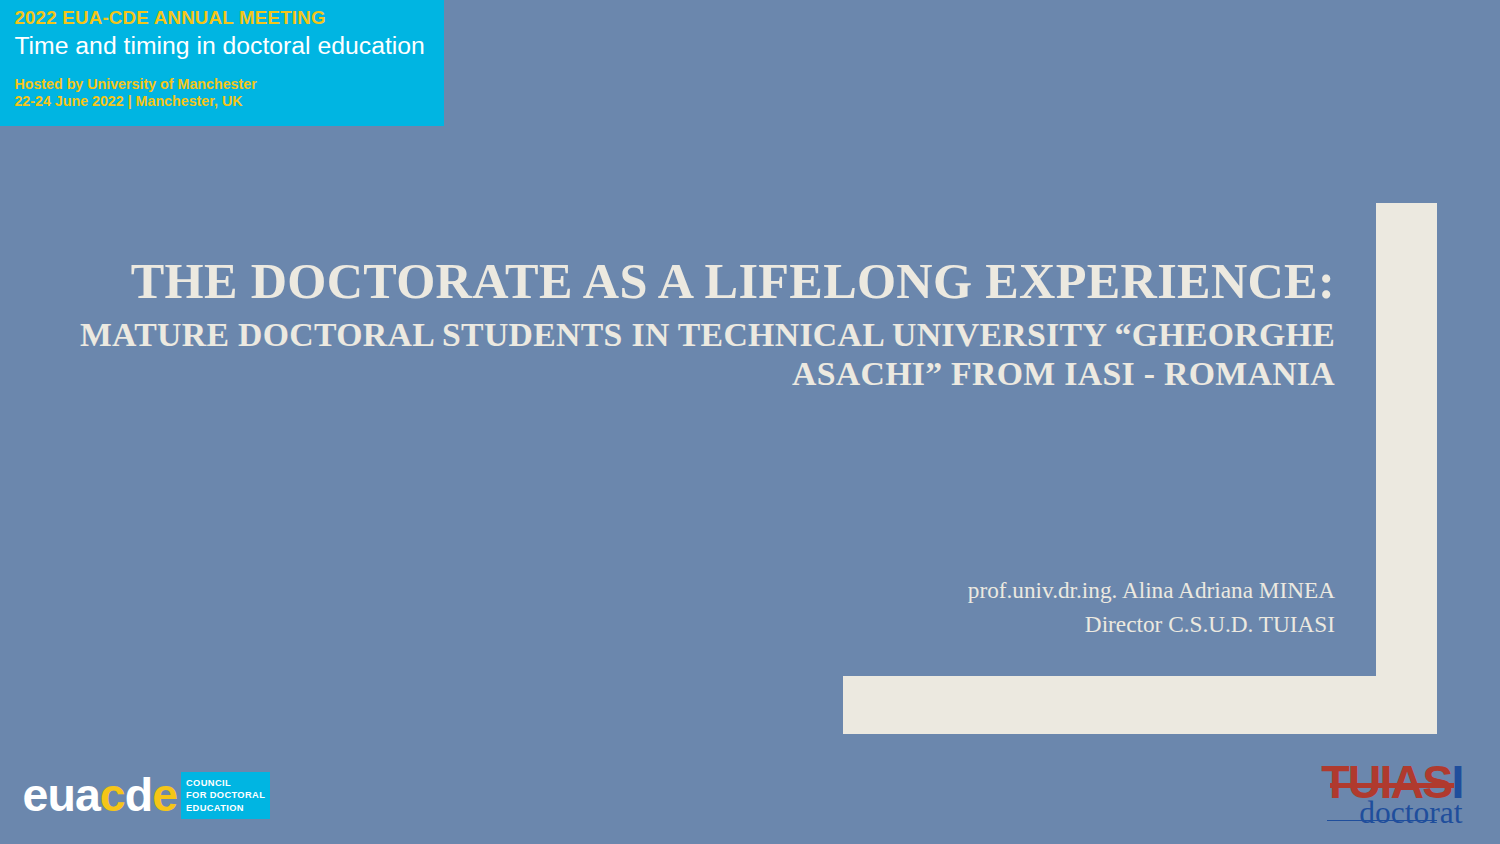2022 EUA-CDE ANNUAL MEETING
Time and timing in doctoral education
Hosted by University of Manchester
22-24 June 2022 | Manchester, UK
THE DOCTORATE AS A LIFELONG EXPERIENCE: MATURE DOCTORAL STUDENTS IN TECHNICAL UNIVERSITY “GHEORGHE ASACHI” FROM IASI - ROMANIA
prof.univ.dr.ing. Alina Adriana MINEA
Director C.S.U.D. TUIASI
eua cde COUNCIL FOR DOCTORAL EDUCATION
TUIASI doctorat